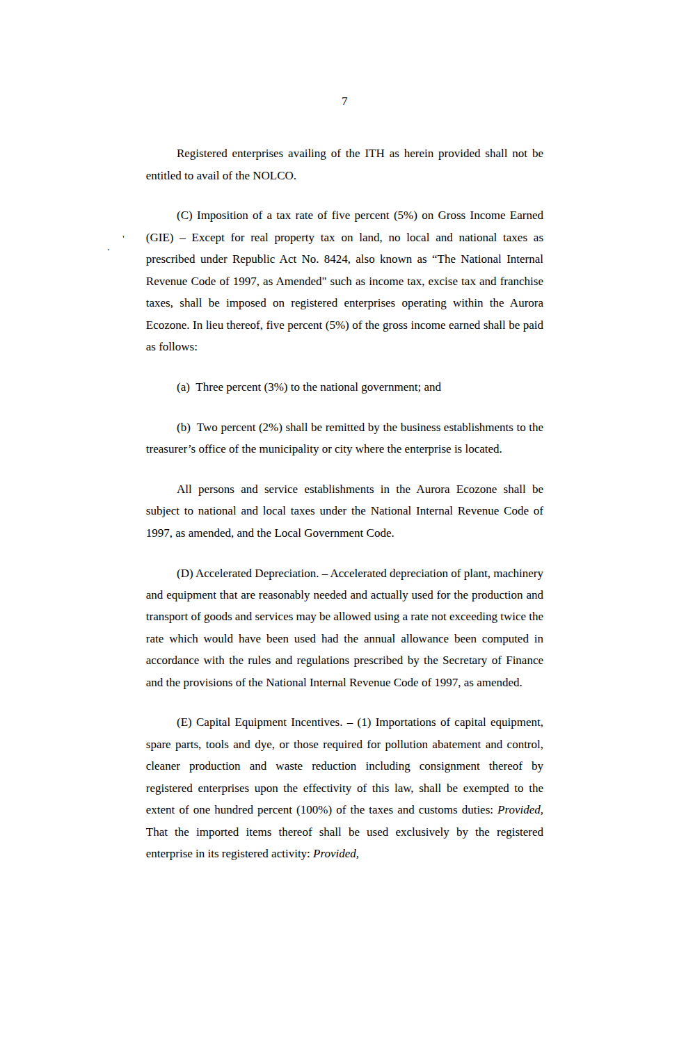7
Registered enterprises availing of the ITH as herein provided shall not be entitled to avail of the NOLCO.
. '
(C) Imposition of a tax rate of five percent (5%) on Gross Income Earned (GIE) – Except for real property tax on land, no local and national taxes as prescribed under Republic Act No. 8424, also known as “The National Internal Revenue Code of 1997, as Amended" such as income tax, excise tax and franchise taxes, shall be imposed on registered enterprises operating within the Aurora Ecozone. In lieu thereof, five percent (5%) of the gross income earned shall be paid as follows:
(a) Three percent (3%) to the national government; and
(b) Two percent (2%) shall be remitted by the business establishments to the treasurer’s office of the municipality or city where the enterprise is located.
All persons and service establishments in the Aurora Ecozone shall be subject to national and local taxes under the National Internal Revenue Code of 1997, as amended, and the Local Government Code.
(D) Accelerated Depreciation. – Accelerated depreciation of plant, machinery and equipment that are reasonably needed and actually used for the production and transport of goods and services may be allowed using a rate not exceeding twice the rate which would have been used had the annual allowance been computed in accordance with the rules and regulations prescribed by the Secretary of Finance and the provisions of the National Internal Revenue Code of 1997, as amended.
(E) Capital Equipment Incentives. – (1) Importations of capital equipment, spare parts, tools and dye, or those required for pollution abatement and control, cleaner production and waste reduction including consignment thereof by registered enterprises upon the effectivity of this law, shall be exempted to the extent of one hundred percent (100%) of the taxes and customs duties: Provided, That the imported items thereof shall be used exclusively by the registered enterprise in its registered activity: Provided,